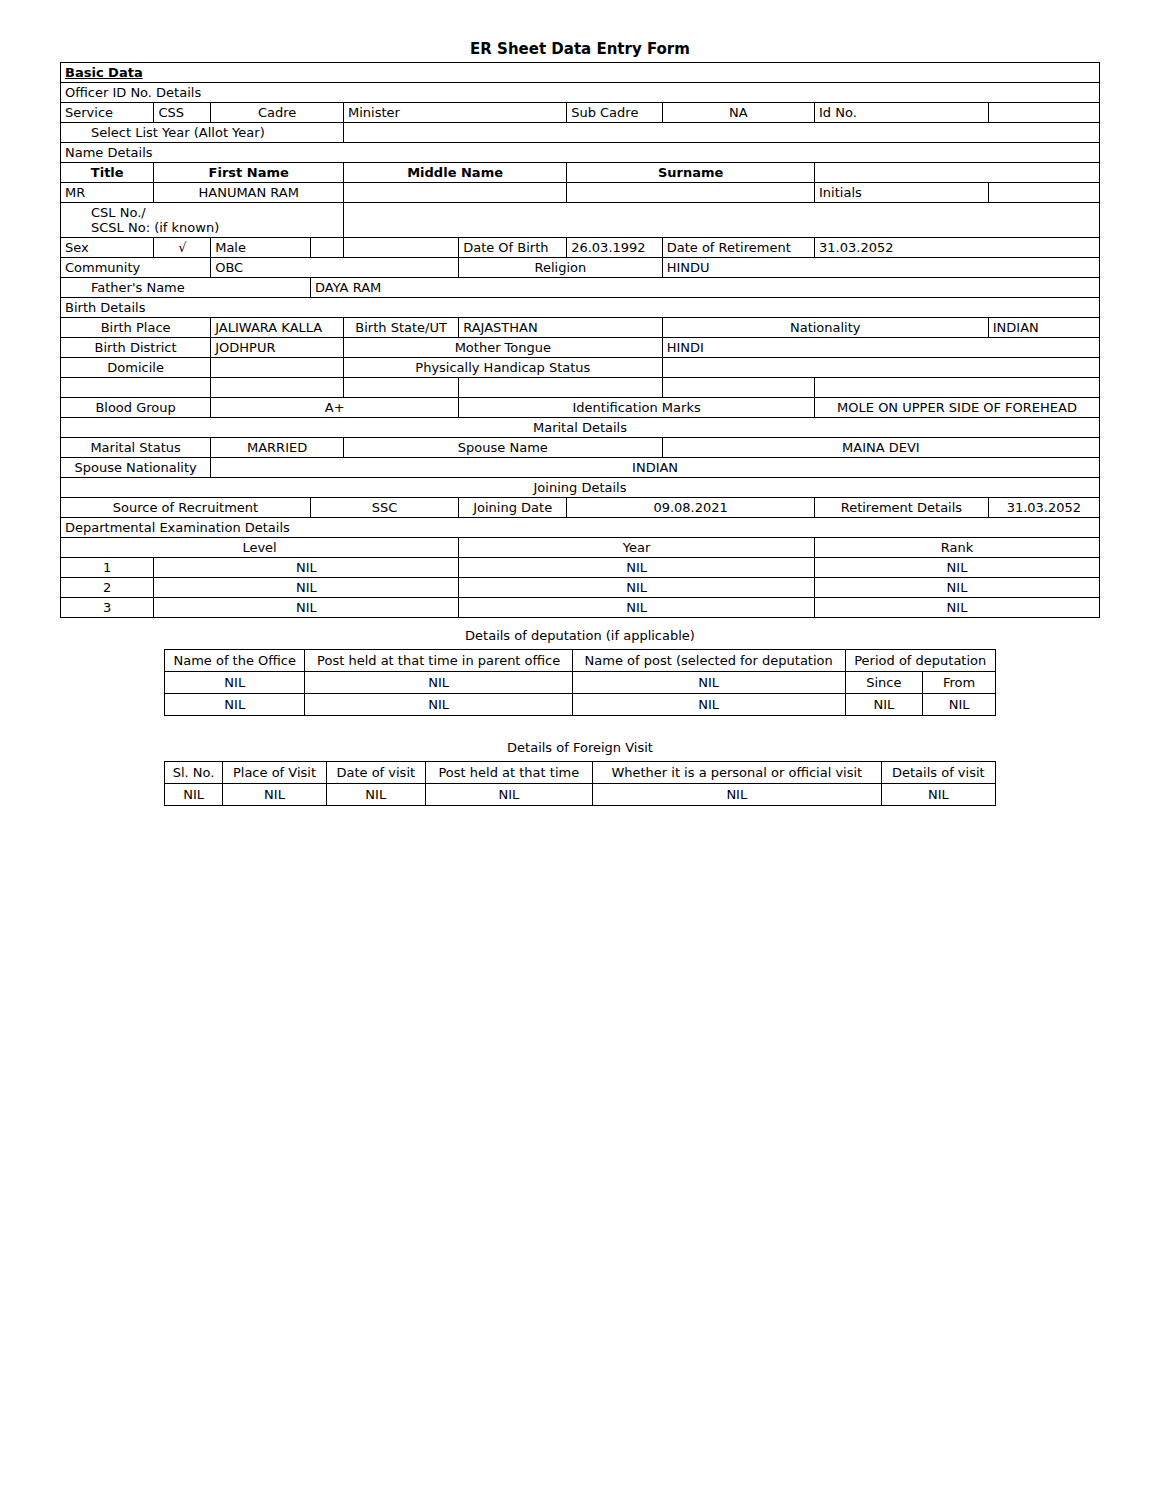ER Sheet Data Entry Form
| Basic Data |
| Officer ID No. Details |
| Service | CSS | Cadre | Minister | Sub Cadre | NA | Id No. | |
| Select List Year (Allot Year) | |
| Name Details |
| Title | First Name | Middle Name | Surname | |
| MR | HANUMAN RAM | | | Initials | |
| CSL No./ SCSL No: (if known) | |
| Sex | √ | Male | | | Date Of Birth | 26.03.1992 | Date of Retirement | 31.03.2052 |
| Community | OBC | Religion | HINDU |
| Father's Name | DAYA RAM |
| Birth Details |
| Birth Place | JALIWARA KALLA | Birth State/UT | RAJASTHAN | Nationality | INDIAN |
| Birth District | JODHPUR | Mother Tongue | HINDI |
| Domicile | | Physically Handicap Status | |
| Blood Group | A+ | Identification Marks | MOLE ON UPPER SIDE OF FOREHEAD |
| Marital Details |
| Marital Status | MARRIED | Spouse Name | MAINA DEVI |
| Spouse Nationality | INDIAN |
| Joining Details |
| Source of Recruitment | SSC | Joining Date | 09.08.2021 | Retirement Details | 31.03.2052 |
| Departmental Examination Details |
| Level | Year | Rank |
| 1 | NIL | NIL | NIL |
| 2 | NIL | NIL | NIL |
| 3 | NIL | NIL | NIL |
Details of deputation (if applicable)
| Name of the Office | Post held at that time in parent office | Name of post (selected for deputation | Period of deputation |
| NIL | NIL | NIL | Since | From |
| NIL | NIL | NIL | NIL | NIL |
Details of Foreign Visit
| Sl. No. | Place of Visit | Date of visit | Post held at that time | Whether it is a personal or official visit | Details of visit |
| NIL | NIL | NIL | NIL | NIL | NIL |